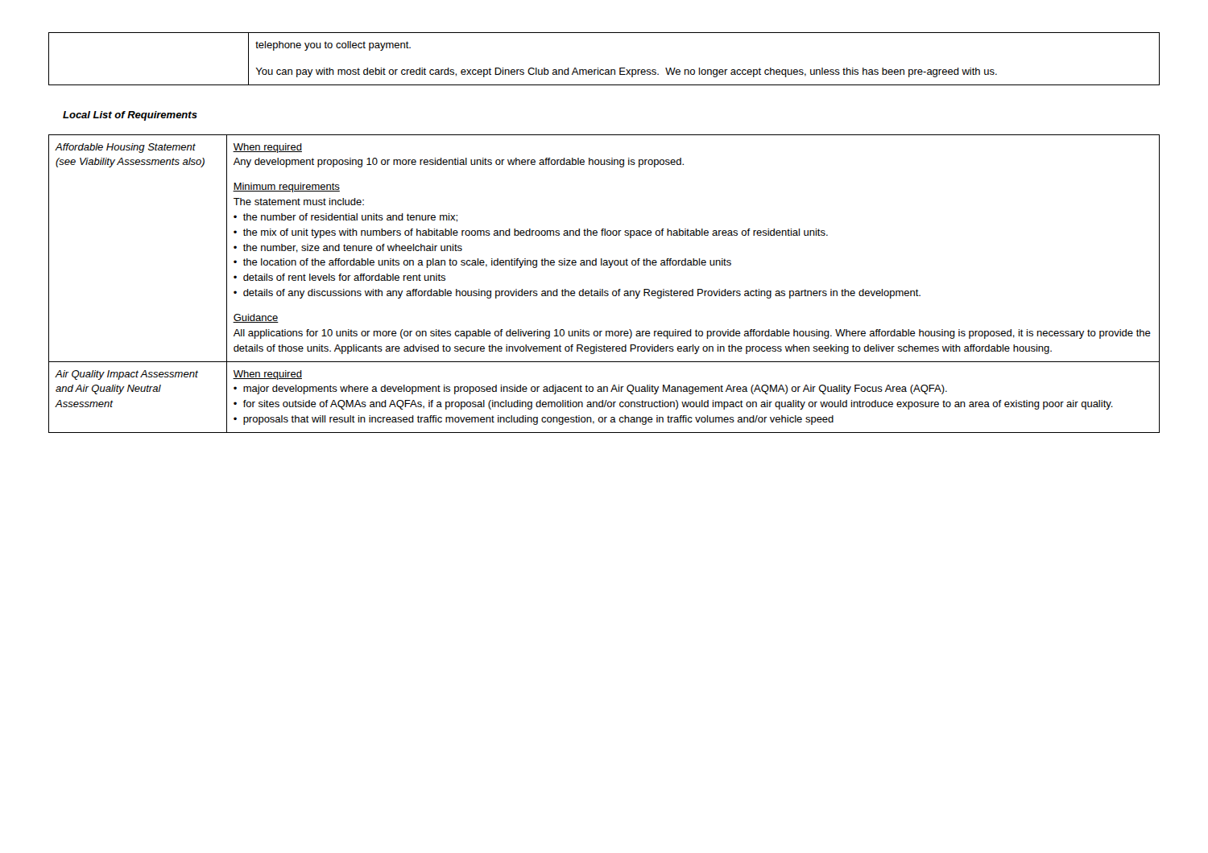| | telephone you to collect payment. You can pay with most debit or credit cards, except Diners Club and American Express. We no longer accept cheques, unless this has been pre-agreed with us. |
Local List of Requirements
| Affordable Housing Statement (see Viability Assessments also) | When required Any development proposing 10 or more residential units or where affordable housing is proposed. Minimum requirements The statement must include: the number of residential units and tenure mix; the mix of unit types with numbers of habitable rooms and bedrooms and the floor space of habitable areas of residential units. the number, size and tenure of wheelchair units the location of the affordable units on a plan to scale, identifying the size and layout of the affordable units details of rent levels for affordable rent units details of any discussions with any affordable housing providers and the details of any Registered Providers acting as partners in the development. Guidance All applications for 10 units or more (or on sites capable of delivering 10 units or more) are required to provide affordable housing. Where affordable housing is proposed, it is necessary to provide the details of those units. Applicants are advised to secure the involvement of Registered Providers early on in the process when seeking to deliver schemes with affordable housing. |
| Air Quality Impact Assessment and Air Quality Neutral Assessment | When required major developments where a development is proposed inside or adjacent to an Air Quality Management Area (AQMA) or Air Quality Focus Area (AQFA). for sites outside of AQMAs and AQFAs, if a proposal (including demolition and/or construction) would impact on air quality or would introduce exposure to an area of existing poor air quality. proposals that will result in increased traffic movement including congestion, or a change in traffic volumes and/or vehicle speed |